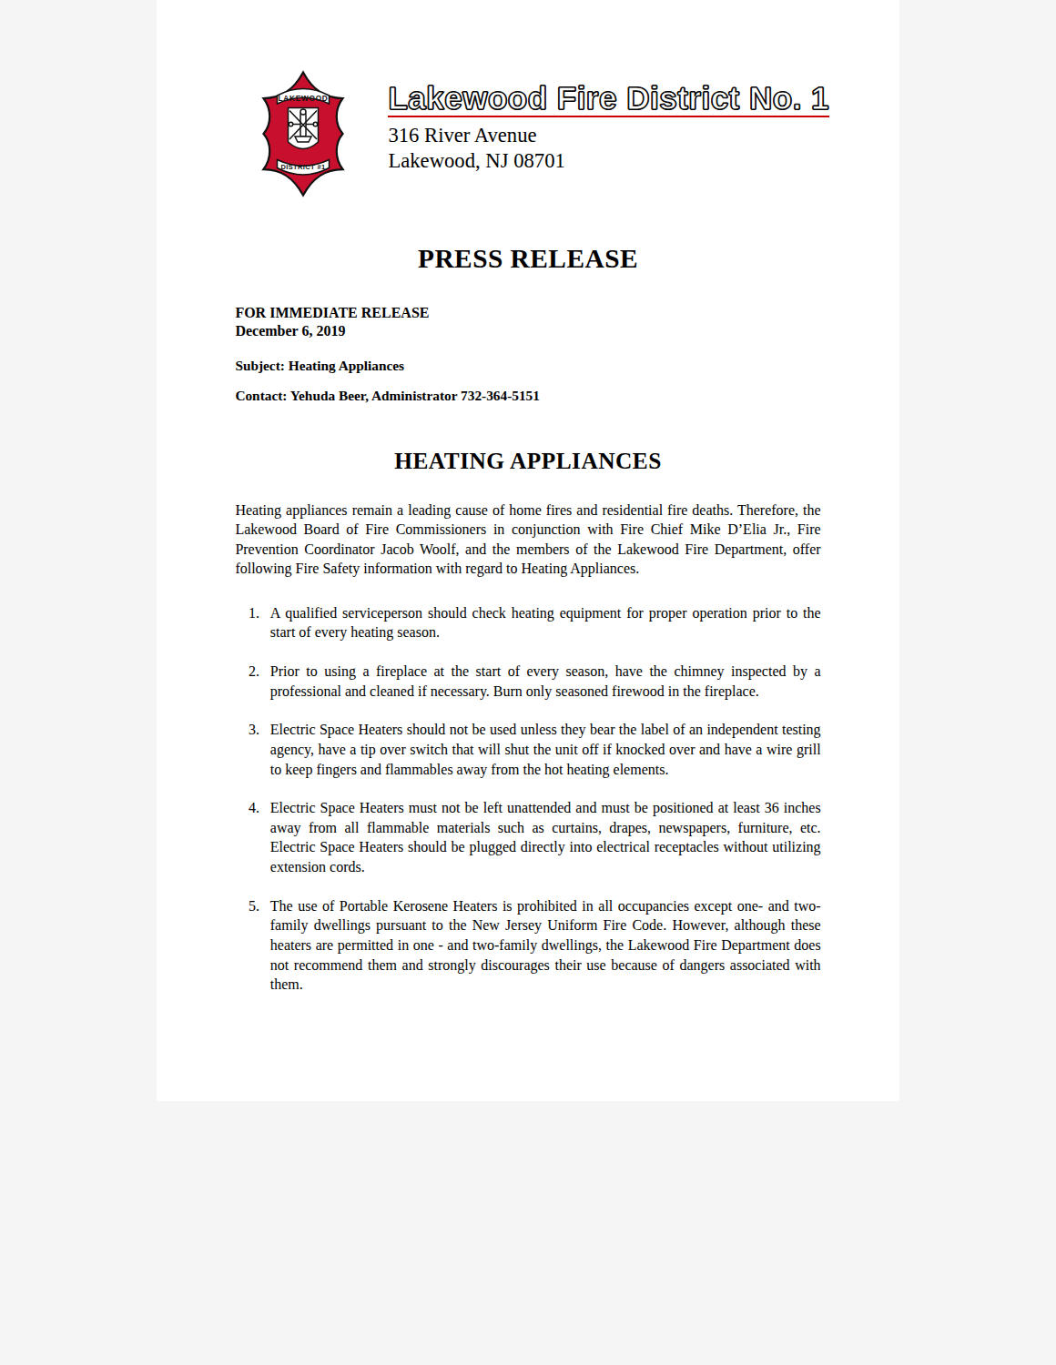LAKEWOOD DISTRICT #1
Lakewood Fire District No. 1
316 River Avenue
Lakewood, NJ 08701
PRESS RELEASE
FOR IMMEDIATE RELEASE December 6, 2019
Subject: Heating Appliances
Contact: Yehuda Beer, Administrator 732-364-5151
HEATING APPLIANCES
Heating appliances remain a leading cause of home fires and residential fire deaths. Therefore, the Lakewood Board of Fire Commissioners in conjunction with Fire Chief Mike D’Elia Jr., Fire Prevention Coordinator Jacob Woolf, and the members of the Lakewood Fire Department, offer following Fire Safety information with regard to Heating Appliances.
A qualified serviceperson should check heating equipment for proper operation prior to the start of every heating season.
Prior to using a fireplace at the start of every season, have the chimney inspected by a professional and cleaned if necessary. Burn only seasoned firewood in the fireplace.
Electric Space Heaters should not be used unless they bear the label of an independent testing agency, have a tip over switch that will shut the unit off if knocked over and have a wire grill to keep fingers and flammables away from the hot heating elements.
Electric Space Heaters must not be left unattended and must be positioned at least 36 inches away from all flammable materials such as curtains, drapes, newspapers, furniture, etc. Electric Space Heaters should be plugged directly into electrical receptacles without utilizing extension cords.
The use of Portable Kerosene Heaters is prohibited in all occupancies except one- and two-family dwellings pursuant to the New Jersey Uniform Fire Code. However, although these heaters are permitted in one - and two-family dwellings, the Lakewood Fire Department does not recommend them and strongly discourages their use because of dangers associated with them.